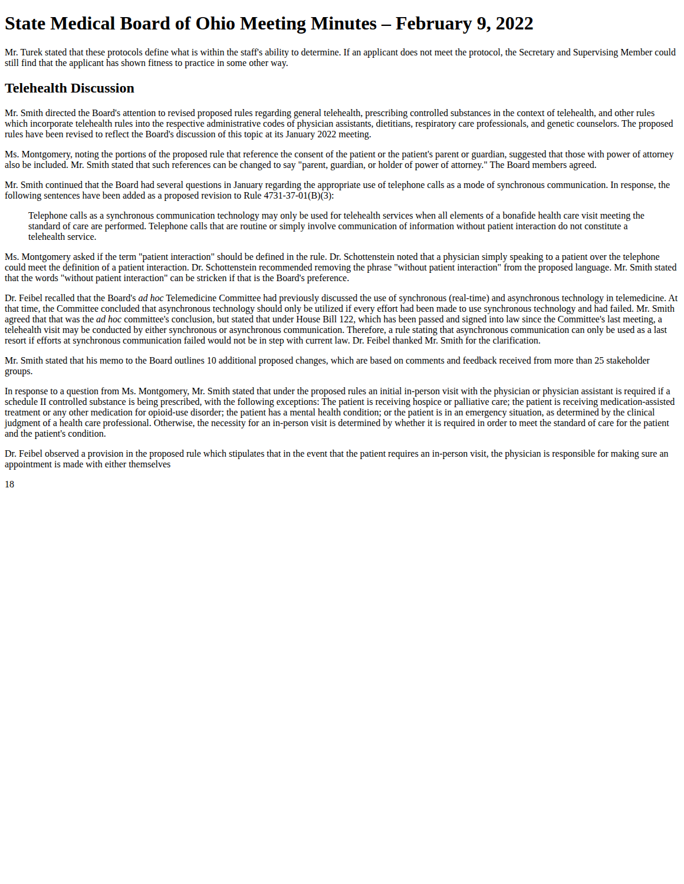State Medical Board of Ohio Meeting Minutes – February 9, 2022
Mr. Turek stated that these protocols define what is within the staff's ability to determine. If an applicant does not meet the protocol, the Secretary and Supervising Member could still find that the applicant has shown fitness to practice in some other way.
Telehealth Discussion
Mr. Smith directed the Board's attention to revised proposed rules regarding general telehealth, prescribing controlled substances in the context of telehealth, and other rules which incorporate telehealth rules into the respective administrative codes of physician assistants, dietitians, respiratory care professionals, and genetic counselors. The proposed rules have been revised to reflect the Board's discussion of this topic at its January 2022 meeting.
Ms. Montgomery, noting the portions of the proposed rule that reference the consent of the patient or the patient's parent or guardian, suggested that those with power of attorney also be included. Mr. Smith stated that such references can be changed to say "parent, guardian, or holder of power of attorney." The Board members agreed.
Mr. Smith continued that the Board had several questions in January regarding the appropriate use of telephone calls as a mode of synchronous communication. In response, the following sentences have been added as a proposed revision to Rule 4731-37-01(B)(3):
Telephone calls as a synchronous communication technology may only be used for telehealth services when all elements of a bonafide health care visit meeting the standard of care are performed. Telephone calls that are routine or simply involve communication of information without patient interaction do not constitute a telehealth service.
Ms. Montgomery asked if the term "patient interaction" should be defined in the rule. Dr. Schottenstein noted that a physician simply speaking to a patient over the telephone could meet the definition of a patient interaction. Dr. Schottenstein recommended removing the phrase "without patient interaction" from the proposed language. Mr. Smith stated that the words "without patient interaction" can be stricken if that is the Board's preference.
Dr. Feibel recalled that the Board's ad hoc Telemedicine Committee had previously discussed the use of synchronous (real-time) and asynchronous technology in telemedicine. At that time, the Committee concluded that asynchronous technology should only be utilized if every effort had been made to use synchronous technology and had failed. Mr. Smith agreed that that was the ad hoc committee's conclusion, but stated that under House Bill 122, which has been passed and signed into law since the Committee's last meeting, a telehealth visit may be conducted by either synchronous or asynchronous communication. Therefore, a rule stating that asynchronous communication can only be used as a last resort if efforts at synchronous communication failed would not be in step with current law. Dr. Feibel thanked Mr. Smith for the clarification.
Mr. Smith stated that his memo to the Board outlines 10 additional proposed changes, which are based on comments and feedback received from more than 25 stakeholder groups.
In response to a question from Ms. Montgomery, Mr. Smith stated that under the proposed rules an initial in-person visit with the physician or physician assistant is required if a schedule II controlled substance is being prescribed, with the following exceptions: The patient is receiving hospice or palliative care; the patient is receiving medication-assisted treatment or any other medication for opioid-use disorder; the patient has a mental health condition; or the patient is in an emergency situation, as determined by the clinical judgment of a health care professional. Otherwise, the necessity for an in-person visit is determined by whether it is required in order to meet the standard of care for the patient and the patient's condition.
Dr. Feibel observed a provision in the proposed rule which stipulates that in the event that the patient requires an in-person visit, the physician is responsible for making sure an appointment is made with either themselves
18